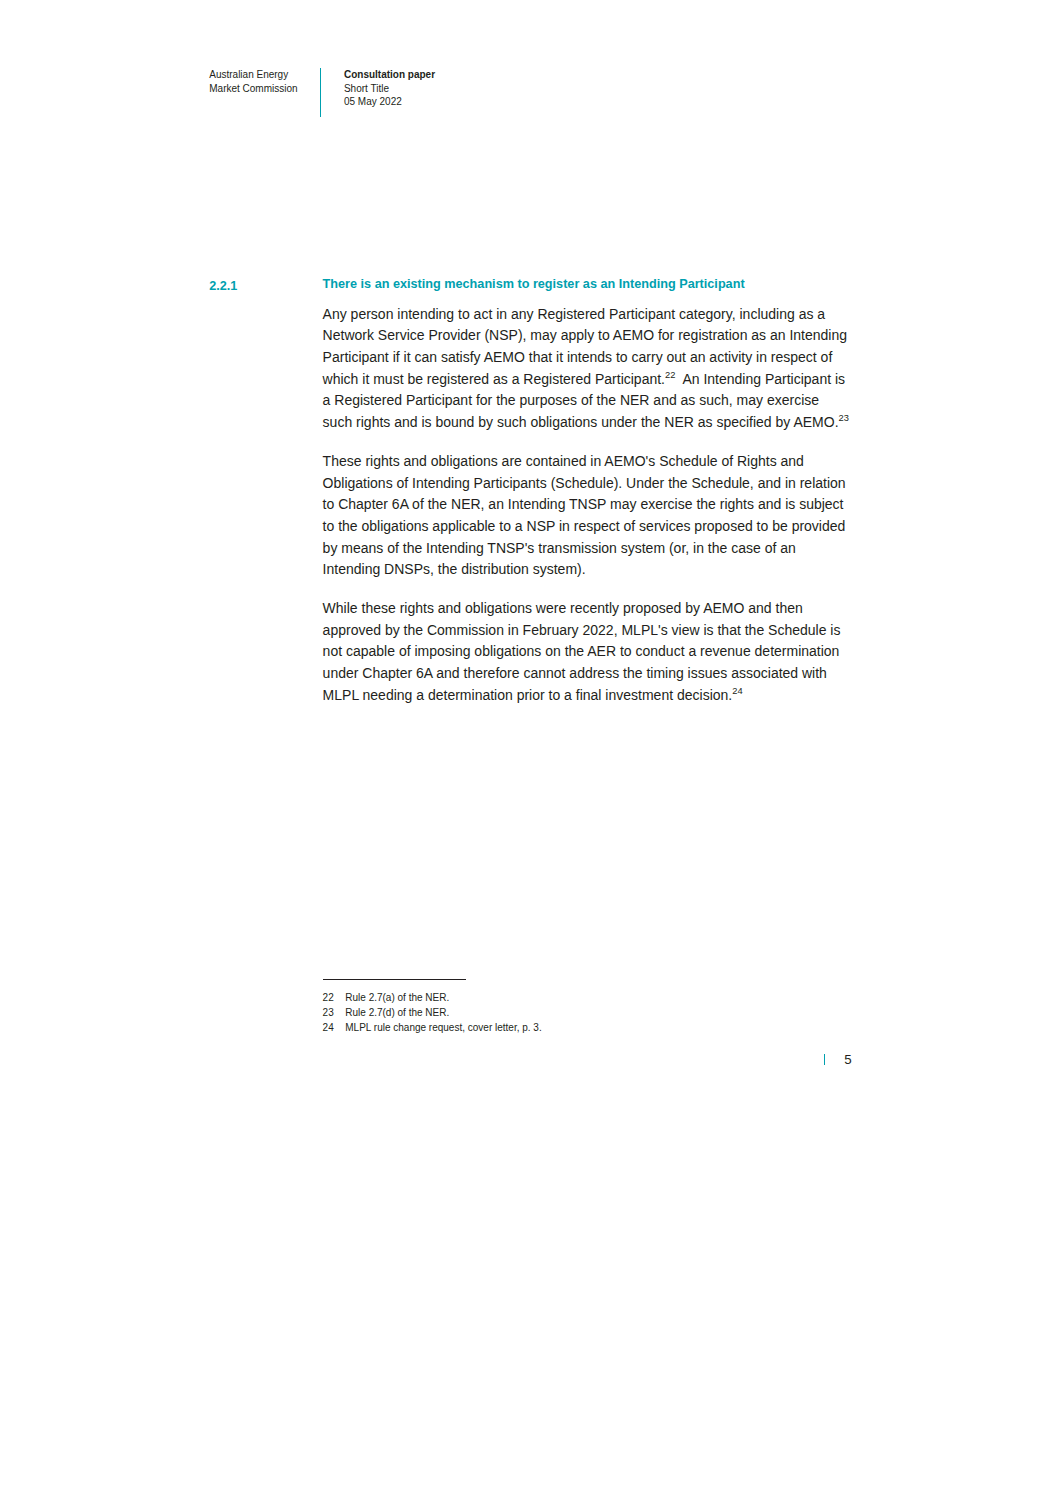Australian Energy
Market Commission
Consultation paper
Short Title
05 May 2022
2.2.1
There is an existing mechanism to register as an Intending Participant
Any person intending to act in any Registered Participant category, including as a Network Service Provider (NSP), may apply to AEMO for registration as an Intending Participant if it can satisfy AEMO that it intends to carry out an activity in respect of which it must be registered as a Registered Participant.22 An Intending Participant is a Registered Participant for the purposes of the NER and as such, may exercise such rights and is bound by such obligations under the NER as specified by AEMO.23
These rights and obligations are contained in AEMO's Schedule of Rights and Obligations of Intending Participants (Schedule). Under the Schedule, and in relation to Chapter 6A of the NER, an Intending TNSP may exercise the rights and is subject to the obligations applicable to a NSP in respect of services proposed to be provided by means of the Intending TNSP's transmission system (or, in the case of an Intending DNSPs, the distribution system).
While these rights and obligations were recently proposed by AEMO and then approved by the Commission in February 2022, MLPL's view is that the Schedule is not capable of imposing obligations on the AER to conduct a revenue determination under Chapter 6A and therefore cannot address the timing issues associated with MLPL needing a determination prior to a final investment decision.24
22
Rule 2.7(a) of the NER.
23
Rule 2.7(d) of the NER.
24
MLPL rule change request, cover letter, p. 3.
5